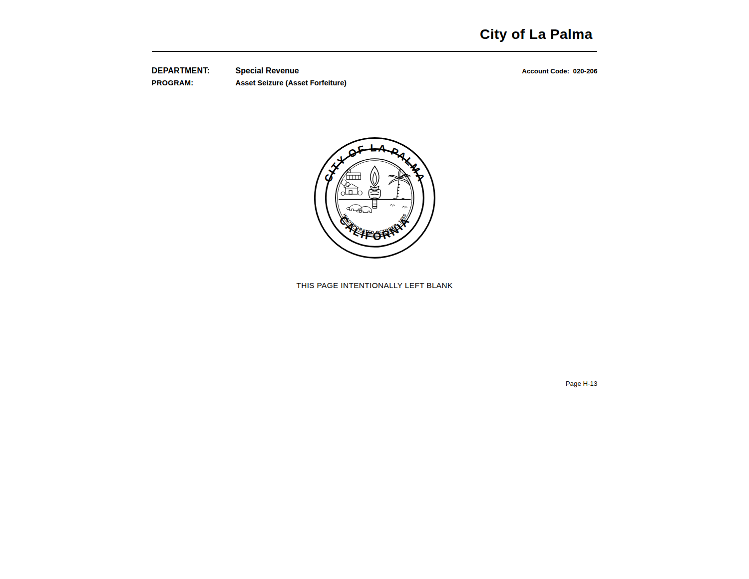City of La Palma
Account Code: 020-206
DEPARTMENT: Special Revenue
PROGRAM: Asset Seizure (Asset Forfeiture)
CITY OF LA PALMA CALIFORNIA INCORPORATED OCTOBER, 1955
THIS PAGE INTENTIONALLY LEFT BLANK
Page H-13